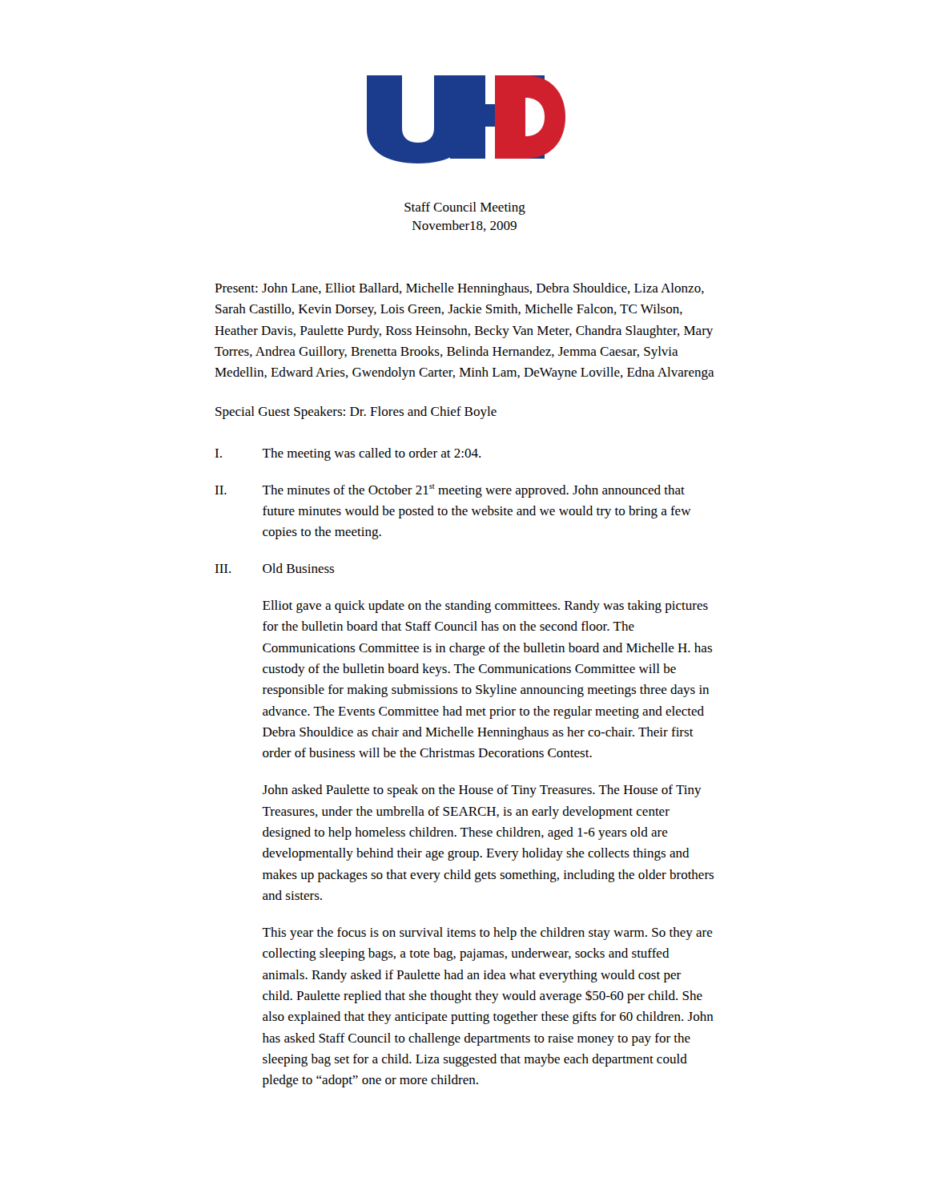UHD
Staff Council Meeting
November18, 2009
Present: John Lane, Elliot Ballard, Michelle Henninghaus, Debra Shouldice, Liza Alonzo, Sarah Castillo, Kevin Dorsey, Lois Green, Jackie Smith, Michelle Falcon, TC Wilson, Heather Davis, Paulette Purdy, Ross Heinsohn, Becky Van Meter, Chandra Slaughter, Mary Torres, Andrea Guillory, Brenetta Brooks, Belinda Hernandez, Jemma Caesar, Sylvia Medellin, Edward Aries, Gwendolyn Carter, Minh Lam, DeWayne Loville, Edna Alvarenga
Special Guest Speakers: Dr. Flores and Chief Boyle
I. The meeting was called to order at 2:04.
II. The minutes of the October 21st meeting were approved. John announced that future minutes would be posted to the website and we would try to bring a few copies to the meeting.
III. Old Business
Elliot gave a quick update on the standing committees. Randy was taking pictures for the bulletin board that Staff Council has on the second floor. The Communications Committee is in charge of the bulletin board and Michelle H. has custody of the bulletin board keys. The Communications Committee will be responsible for making submissions to Skyline announcing meetings three days in advance. The Events Committee had met prior to the regular meeting and elected Debra Shouldice as chair and Michelle Henninghaus as her co-chair. Their first order of business will be the Christmas Decorations Contest.
John asked Paulette to speak on the House of Tiny Treasures. The House of Tiny Treasures, under the umbrella of SEARCH, is an early development center designed to help homeless children. These children, aged 1-6 years old are developmentally behind their age group. Every holiday she collects things and makes up packages so that every child gets something, including the older brothers and sisters.
This year the focus is on survival items to help the children stay warm. So they are collecting sleeping bags, a tote bag, pajamas, underwear, socks and stuffed animals. Randy asked if Paulette had an idea what everything would cost per child. Paulette replied that she thought they would average $50-60 per child. She also explained that they anticipate putting together these gifts for 60 children. John has asked Staff Council to challenge departments to raise money to pay for the sleeping bag set for a child. Liza suggested that maybe each department could pledge to “adopt” one or more children.